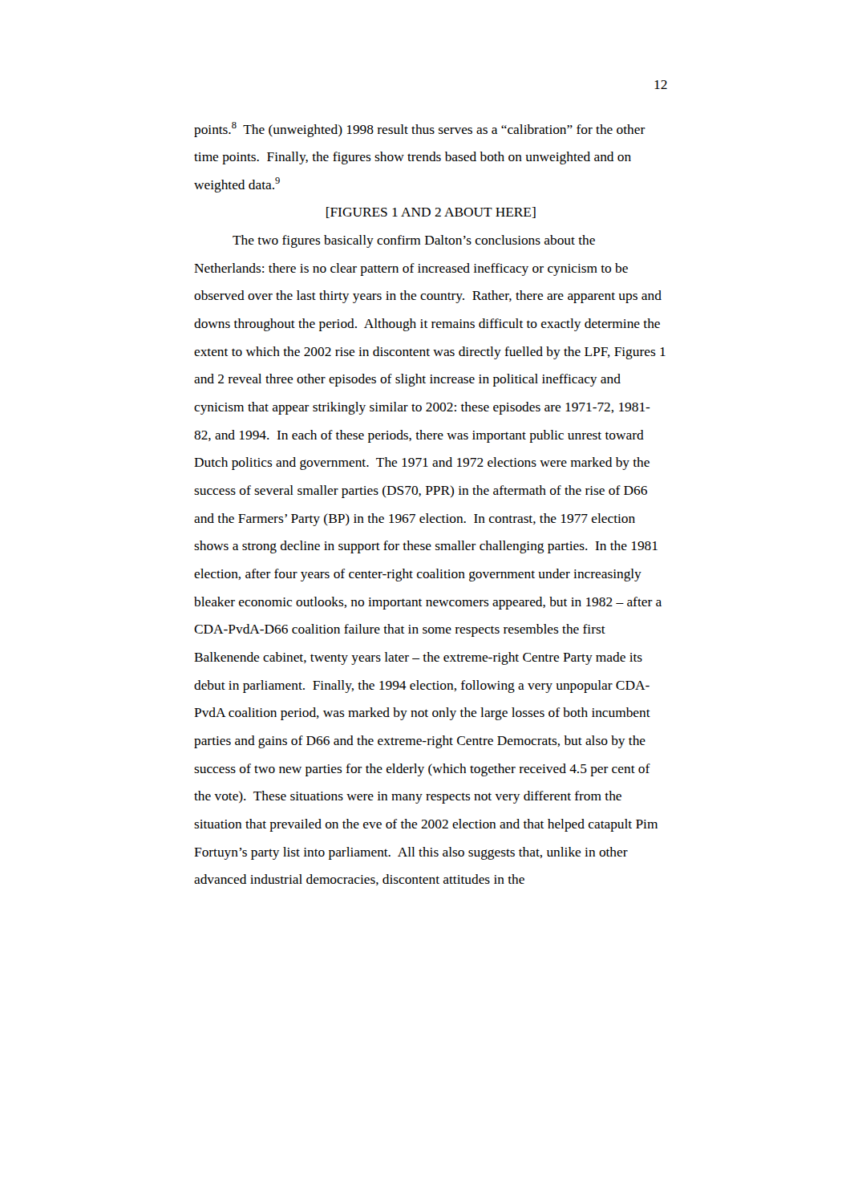12
points.8 The (unweighted) 1998 result thus serves as a “calibration” for the other time points. Finally, the figures show trends based both on unweighted and on weighted data.9
[FIGURES 1 AND 2 ABOUT HERE]
The two figures basically confirm Dalton’s conclusions about the Netherlands: there is no clear pattern of increased inefficacy or cynicism to be observed over the last thirty years in the country. Rather, there are apparent ups and downs throughout the period. Although it remains difficult to exactly determine the extent to which the 2002 rise in discontent was directly fuelled by the LPF, Figures 1 and 2 reveal three other episodes of slight increase in political inefficacy and cynicism that appear strikingly similar to 2002: these episodes are 1971-72, 1981-82, and 1994. In each of these periods, there was important public unrest toward Dutch politics and government. The 1971 and 1972 elections were marked by the success of several smaller parties (DS70, PPR) in the aftermath of the rise of D66 and the Farmers’ Party (BP) in the 1967 election. In contrast, the 1977 election shows a strong decline in support for these smaller challenging parties. In the 1981 election, after four years of center-right coalition government under increasingly bleaker economic outlooks, no important newcomers appeared, but in 1982 – after a CDA-PvdA-D66 coalition failure that in some respects resembles the first Balkenende cabinet, twenty years later – the extreme-right Centre Party made its debut in parliament. Finally, the 1994 election, following a very unpopular CDA-PvdA coalition period, was marked by not only the large losses of both incumbent parties and gains of D66 and the extreme-right Centre Democrats, but also by the success of two new parties for the elderly (which together received 4.5 per cent of the vote). These situations were in many respects not very different from the situation that prevailed on the eve of the 2002 election and that helped catapult Pim Fortuyn’s party list into parliament. All this also suggests that, unlike in other advanced industrial democracies, discontent attitudes in the